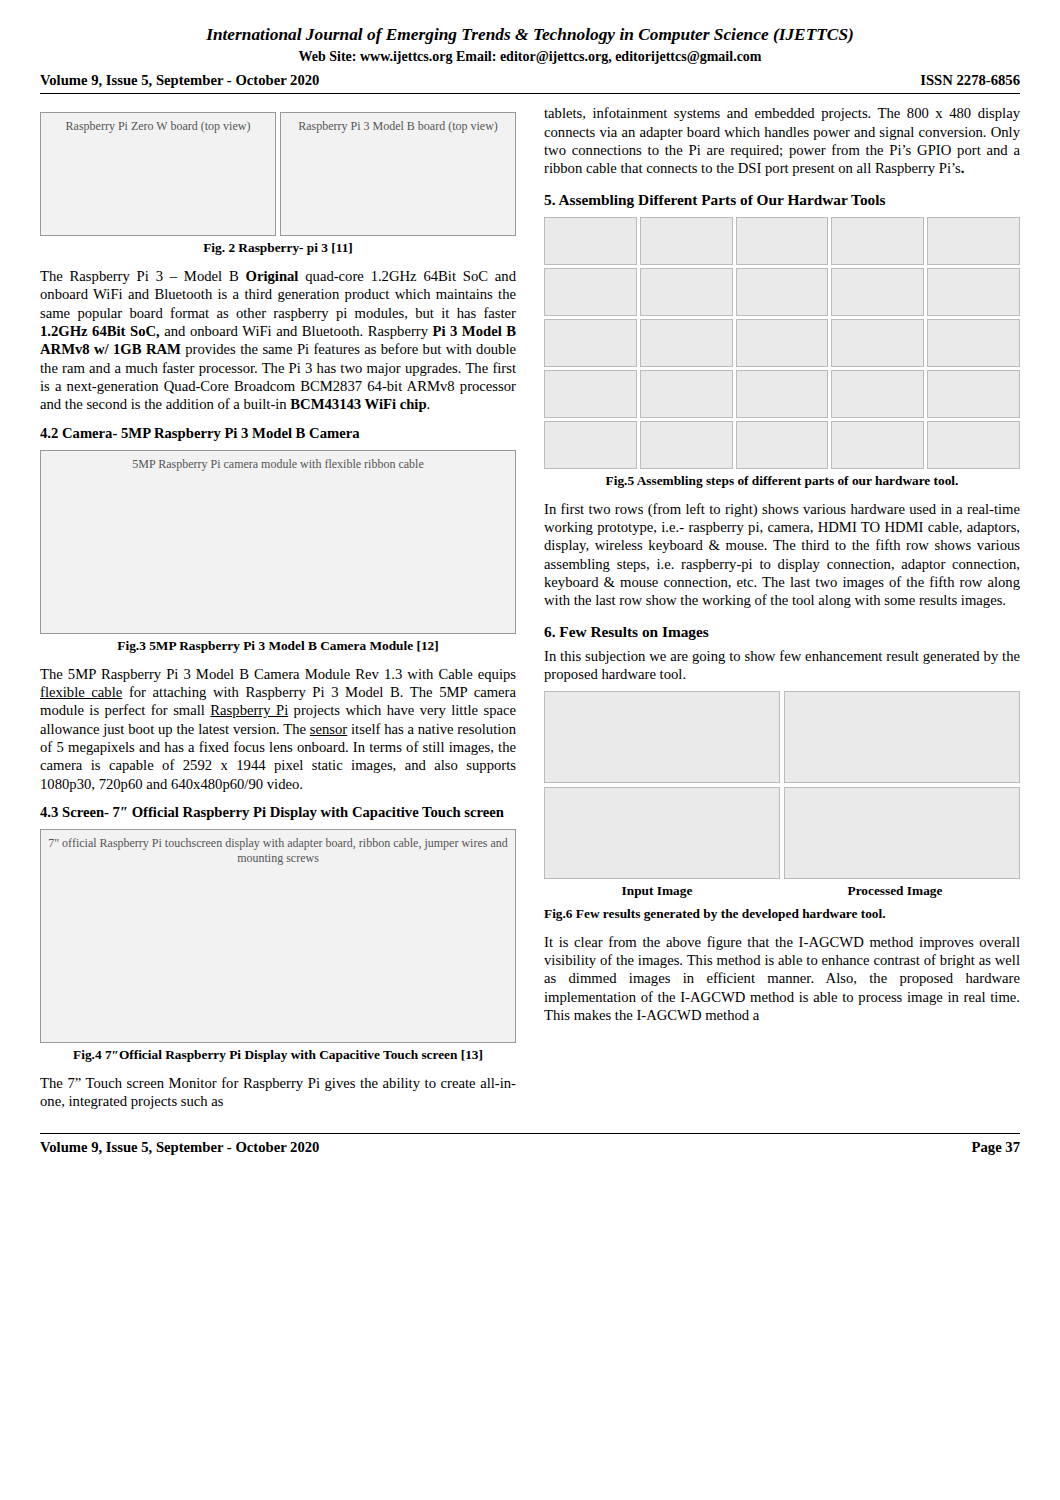International Journal of Emerging Trends & Technology in Computer Science (IJETTCS)
Web Site: www.ijettcs.org Email: editor@ijettcs.org, editorijettcs@gmail.com
Volume 9, Issue 5, September - October 2020 ISSN 2278-6856
Raspberry Pi Zero W board (top view)
Raspberry Pi 3 Model B board (top view)
Fig. 2 Raspberry- pi 3 [11]
The Raspberry Pi 3 – Model B Original quad-core 1.2GHz 64Bit SoC and onboard WiFi and Bluetooth is a third generation product which maintains the same popular board format as other raspberry pi modules, but it has faster 1.2GHz 64Bit SoC, and onboard WiFi and Bluetooth. Raspberry Pi 3 Model B ARMv8 w/ 1GB RAM provides the same Pi features as before but with double the ram and a much faster processor. The Pi 3 has two major upgrades. The first is a next-generation Quad-Core Broadcom BCM2837 64-bit ARMv8 processor and the second is the addition of a built-in BCM43143 WiFi chip.
4.2 Camera- 5MP Raspberry Pi 3 Model B Camera
5MP Raspberry Pi camera module with flexible ribbon cable
Fig.3 5MP Raspberry Pi 3 Model B Camera Module [12]
The 5MP Raspberry Pi 3 Model B Camera Module Rev 1.3 with Cable equips flexible cable for attaching with Raspberry Pi 3 Model B. The 5MP camera module is perfect for small Raspberry Pi projects which have very little space allowance just boot up the latest version. The sensor itself has a native resolution of 5 megapixels and has a fixed focus lens onboard. In terms of still images, the camera is capable of 2592 x 1944 pixel static images, and also supports 1080p30, 720p60 and 640x480p60/90 video.
4.3 Screen- 7″ Official Raspberry Pi Display with Capacitive Touch screen
7" official Raspberry Pi touchscreen display with adapter board, ribbon cable, jumper wires and mounting screws
Fig.4 7″Official Raspberry Pi Display with Capacitive Touch screen [13]
The 7” Touch screen Monitor for Raspberry Pi gives the ability to create all-in-one, integrated projects such as
tablets, infotainment systems and embedded projects. The 800 x 480 display connects via an adapter board which handles power and signal conversion. Only two connections to the Pi are required; power from the Pi’s GPIO port and a ribbon cable that connects to the DSI port present on all Raspberry Pi’s.
5. Assembling Different Parts of Our Hardwar Tools
Fig.5 Assembling steps of different parts of our hardware tool.
In first two rows (from left to right) shows various hardware used in a real-time working prototype, i.e.- raspberry pi, camera, HDMI TO HDMI cable, adaptors, display, wireless keyboard & mouse. The third to the fifth row shows various assembling steps, i.e. raspberry-pi to display connection, adaptor connection, keyboard & mouse connection, etc. The last two images of the fifth row along with the last row show the working of the tool along with some results images.
6. Few Results on Images
In this subjection we are going to show few enhancement result generated by the proposed hardware tool.
Input Image Processed Image
Fig.6 Few results generated by the developed hardware tool.
It is clear from the above figure that the I-AGCWD method improves overall visibility of the images. This method is able to enhance contrast of bright as well as dimmed images in efficient manner. Also, the proposed hardware implementation of the I-AGCWD method is able to process image in real time. This makes the I-AGCWD method a
Volume 9, Issue 5, September - October 2020 Page 37